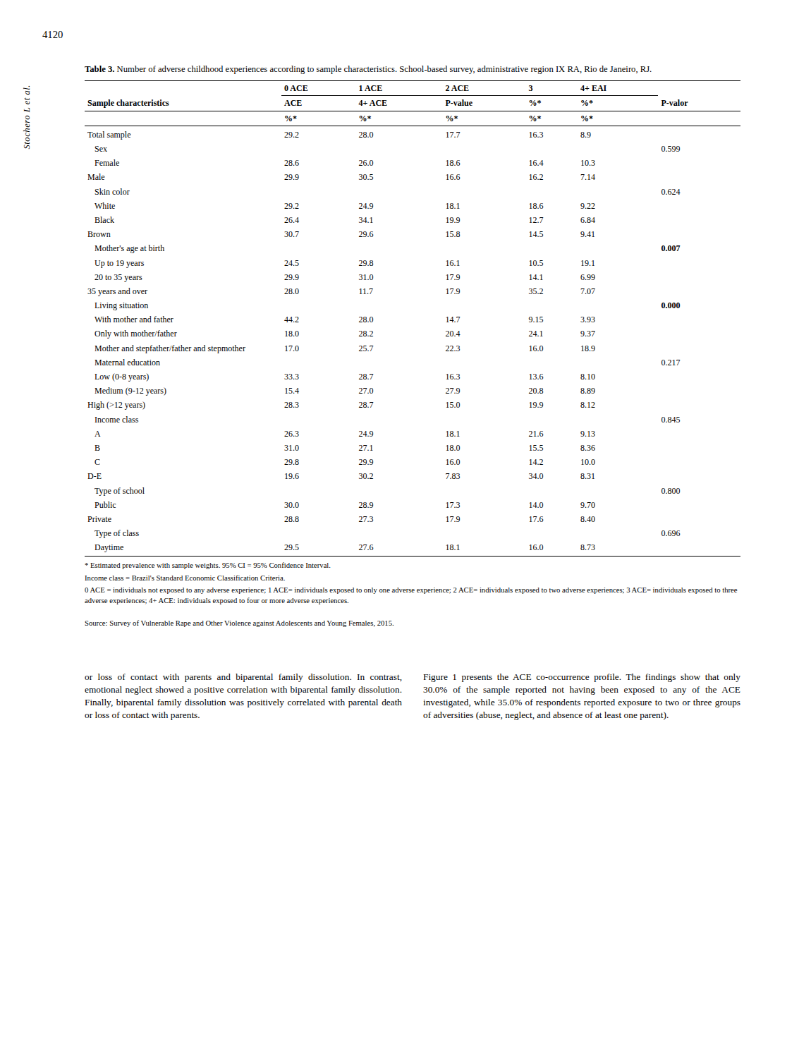4120
Stochero L et al.
Table 3. Number of adverse childhood experiences according to sample characteristics. School-based survey, administrative region IX RA, Rio de Janeiro, RJ.
| Sample characteristics | 0 ACE | 1 ACE | 2 ACE | 3 | 4+ EAI | P-valor |
| --- | --- | --- | --- | --- | --- | --- |
| ACE | 4+ ACE | P-value | %* | %* |
| | %* | %* | %* | %* | %* | |
| Total sample | 29.2 | 28.0 | 17.7 | 16.3 | 8.9 | |
| Sex | | | | | | 0.599 |
| Female | 28.6 | 26.0 | 18.6 | 16.4 | 10.3 | |
| Male | 29.9 | 30.5 | 16.6 | 16.2 | 7.14 | |
| Skin color | | | | | | 0.624 |
| White | 29.2 | 24.9 | 18.1 | 18.6 | 9.22 | |
| Black | 26.4 | 34.1 | 19.9 | 12.7 | 6.84 | |
| Brown | 30.7 | 29.6 | 15.8 | 14.5 | 9.41 | |
| Mother's age at birth | | | | | | 0.007 |
| Up to 19 years | 24.5 | 29.8 | 16.1 | 10.5 | 19.1 | |
| 20 to 35 years | 29.9 | 31.0 | 17.9 | 14.1 | 6.99 | |
| 35 years and over | 28.0 | 11.7 | 17.9 | 35.2 | 7.07 | |
| Living situation | | | | | | 0.000 |
| With mother and father | 44.2 | 28.0 | 14.7 | 9.15 | 3.93 | |
| Only with mother/father | 18.0 | 28.2 | 20.4 | 24.1 | 9.37 | |
| Mother and stepfather/father and stepmother | 17.0 | 25.7 | 22.3 | 16.0 | 18.9 | |
| Maternal education | | | | | | 0.217 |
| Low (0-8 years) | 33.3 | 28.7 | 16.3 | 13.6 | 8.10 | |
| Medium (9-12 years) | 15.4 | 27.0 | 27.9 | 20.8 | 8.89 | |
| High (>12 years) | 28.3 | 28.7 | 15.0 | 19.9 | 8.12 | |
| Income class | | | | | | 0.845 |
| A | 26.3 | 24.9 | 18.1 | 21.6 | 9.13 | |
| B | 31.0 | 27.1 | 18.0 | 15.5 | 8.36 | |
| C | 29.8 | 29.9 | 16.0 | 14.2 | 10.0 | |
| D-E | 19.6 | 30.2 | 7.83 | 34.0 | 8.31 | |
| Type of school | | | | | | 0.800 |
| Public | 30.0 | 28.9 | 17.3 | 14.0 | 9.70 | |
| Private | 28.8 | 27.3 | 17.9 | 17.6 | 8.40 | |
| Type of class | | | | | | 0.696 |
| Daytime | 29.5 | 27.6 | 18.1 | 16.0 | 8.73 | |
* Estimated prevalence with sample weights. 95% CI = 95% Confidence Interval.
Income class = Brazil's Standard Economic Classification Criteria.
0 ACE = individuals not exposed to any adverse experience; 1 ACE= individuals exposed to only one adverse experience; 2 ACE= individuals exposed to two adverse experiences; 3 ACE= individuals exposed to three adverse experiences; 4+ ACE: individuals exposed to four or more adverse experiences.
Source: Survey of Vulnerable Rape and Other Violence against Adolescents and Young Females, 2015.
or loss of contact with parents and biparental family dissolution. In contrast, emotional neglect showed a positive correlation with biparental family dissolution. Finally, biparental family dissolution was positively correlated with parental death or loss of contact with parents.
Figure 1 presents the ACE co-occurrence profile. The findings show that only 30.0% of the sample reported not having been exposed to any of the ACE investigated, while 35.0% of respondents reported exposure to two or three groups of adversities (abuse, neglect, and absence of at least one parent).